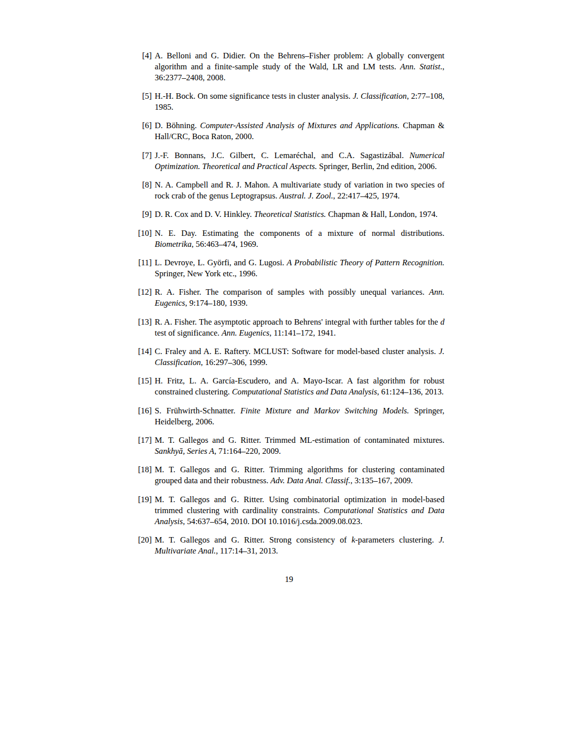[4] A. Belloni and G. Didier. On the Behrens–Fisher problem: A globally convergent algorithm and a finite-sample study of the Wald, LR and LM tests. Ann. Statist., 36:2377–2408, 2008.
[5] H.-H. Bock. On some significance tests in cluster analysis. J. Classification, 2:77–108, 1985.
[6] D. Böhning. Computer-Assisted Analysis of Mixtures and Applications. Chapman & Hall/CRC, Boca Raton, 2000.
[7] J.-F. Bonnans, J.C. Gilbert, C. Lemaréchal, and C.A. Sagastizábal. Numerical Optimization. Theoretical and Practical Aspects. Springer, Berlin, 2nd edition, 2006.
[8] N. A. Campbell and R. J. Mahon. A multivariate study of variation in two species of rock crab of the genus Leptograpsus. Austral. J. Zool., 22:417–425, 1974.
[9] D. R. Cox and D. V. Hinkley. Theoretical Statistics. Chapman & Hall, London, 1974.
[10] N. E. Day. Estimating the components of a mixture of normal distributions. Biometrika, 56:463–474, 1969.
[11] L. Devroye, L. Györfi, and G. Lugosi. A Probabilistic Theory of Pattern Recognition. Springer, New York etc., 1996.
[12] R. A. Fisher. The comparison of samples with possibly unequal variances. Ann. Eugenics, 9:174–180, 1939.
[13] R. A. Fisher. The asymptotic approach to Behrens' integral with further tables for the d test of significance. Ann. Eugenics, 11:141–172, 1941.
[14] C. Fraley and A. E. Raftery. MCLUST: Software for model-based cluster analysis. J. Classification, 16:297–306, 1999.
[15] H. Fritz, L. A. García-Escudero, and A. Mayo-Iscar. A fast algorithm for robust constrained clustering. Computational Statistics and Data Analysis, 61:124–136, 2013.
[16] S. Frühwirth-Schnatter. Finite Mixture and Markov Switching Models. Springer, Heidelberg, 2006.
[17] M. T. Gallegos and G. Ritter. Trimmed ML-estimation of contaminated mixtures. Sankhyā, Series A, 71:164–220, 2009.
[18] M. T. Gallegos and G. Ritter. Trimming algorithms for clustering contaminated grouped data and their robustness. Adv. Data Anal. Classif., 3:135–167, 2009.
[19] M. T. Gallegos and G. Ritter. Using combinatorial optimization in model-based trimmed clustering with cardinality constraints. Computational Statistics and Data Analysis, 54:637–654, 2010. DOI 10.1016/j.csda.2009.08.023.
[20] M. T. Gallegos and G. Ritter. Strong consistency of k-parameters clustering. J. Multivariate Anal., 117:14–31, 2013.
19